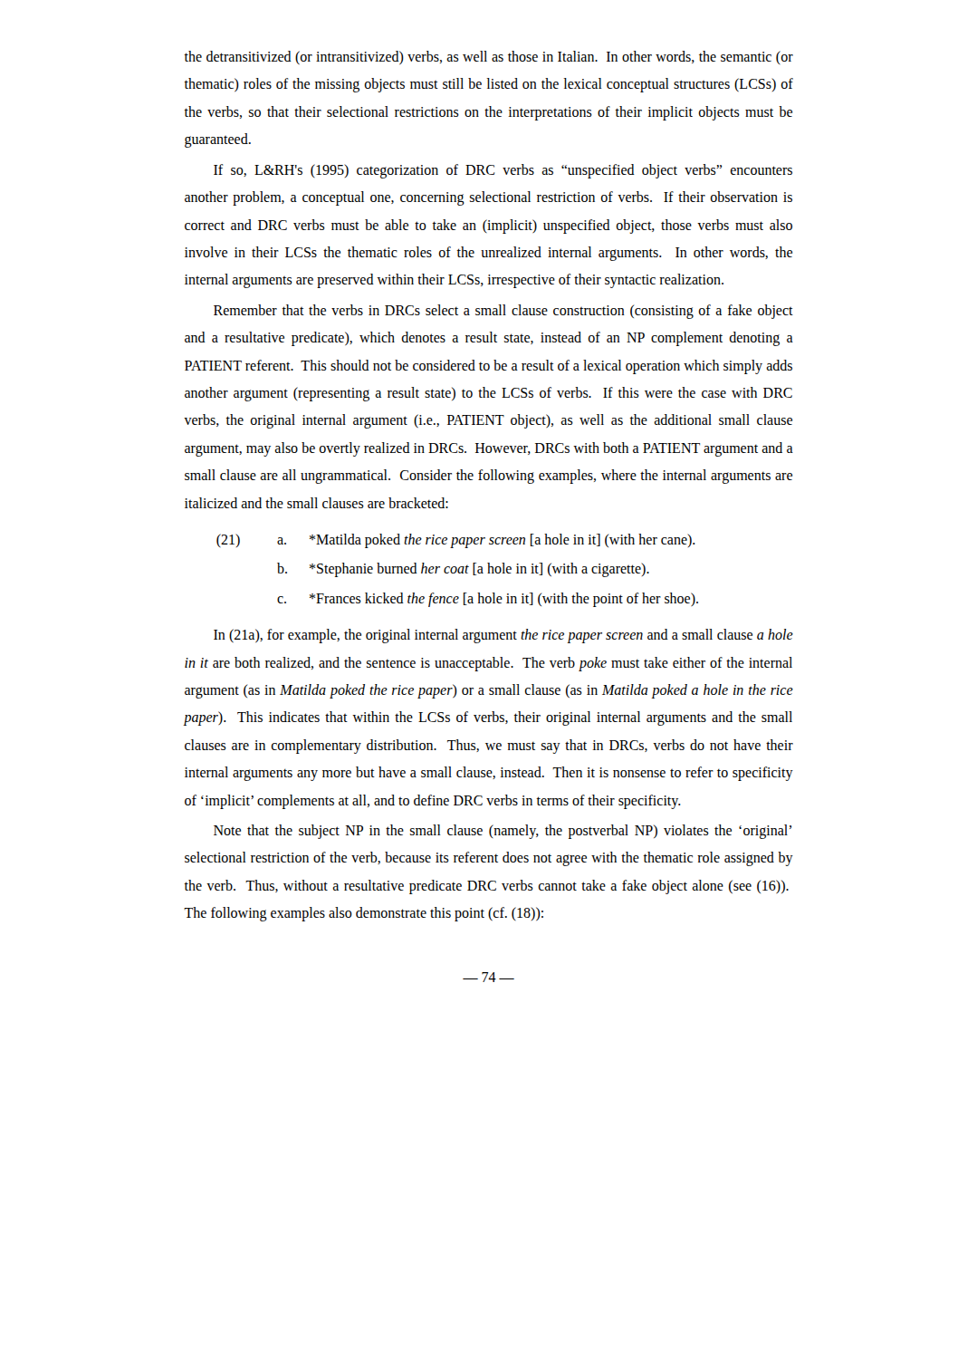the detransitivized (or intransitivized) verbs, as well as those in Italian. In other words, the semantic (or thematic) roles of the missing objects must still be listed on the lexical conceptual structures (LCSs) of the verbs, so that their selectional restrictions on the interpretations of their implicit objects must be guaranteed.
If so, L&RH's (1995) categorization of DRC verbs as “unspecified object verbs” encounters another problem, a conceptual one, concerning selectional restriction of verbs. If their observation is correct and DRC verbs must be able to take an (implicit) unspecified object, those verbs must also involve in their LCSs the thematic roles of the unrealized internal arguments. In other words, the internal arguments are preserved within their LCSs, irrespective of their syntactic realization.
Remember that the verbs in DRCs select a small clause construction (consisting of a fake object and a resultative predicate), which denotes a result state, instead of an NP complement denoting a PATIENT referent. This should not be considered to be a result of a lexical operation which simply adds another argument (representing a result state) to the LCSs of verbs. If this were the case with DRC verbs, the original internal argument (i.e., PATIENT object), as well as the additional small clause argument, may also be overtly realized in DRCs. However, DRCs with both a PATIENT argument and a small clause are all ungrammatical. Consider the following examples, where the internal arguments are italicized and the small clauses are bracketed:
(21) a. *Matilda poked the rice paper screen [a hole in it] (with her cane).
b. *Stephanie burned her coat [a hole in it] (with a cigarette).
c. *Frances kicked the fence [a hole in it] (with the point of her shoe).
In (21a), for example, the original internal argument the rice paper screen and a small clause a hole in it are both realized, and the sentence is unacceptable. The verb poke must take either of the internal argument (as in Matilda poked the rice paper) or a small clause (as in Matilda poked a hole in the rice paper). This indicates that within the LCSs of verbs, their original internal arguments and the small clauses are in complementary distribution. Thus, we must say that in DRCs, verbs do not have their internal arguments any more but have a small clause, instead. Then it is nonsense to refer to specificity of ‘implicit’ complements at all, and to define DRC verbs in terms of their specificity.
Note that the subject NP in the small clause (namely, the postverbal NP) violates the ‘original’ selectional restriction of the verb, because its referent does not agree with the thematic role assigned by the verb. Thus, without a resultative predicate DRC verbs cannot take a fake object alone (see (16)). The following examples also demonstrate this point (cf. (18)):
— 74 —